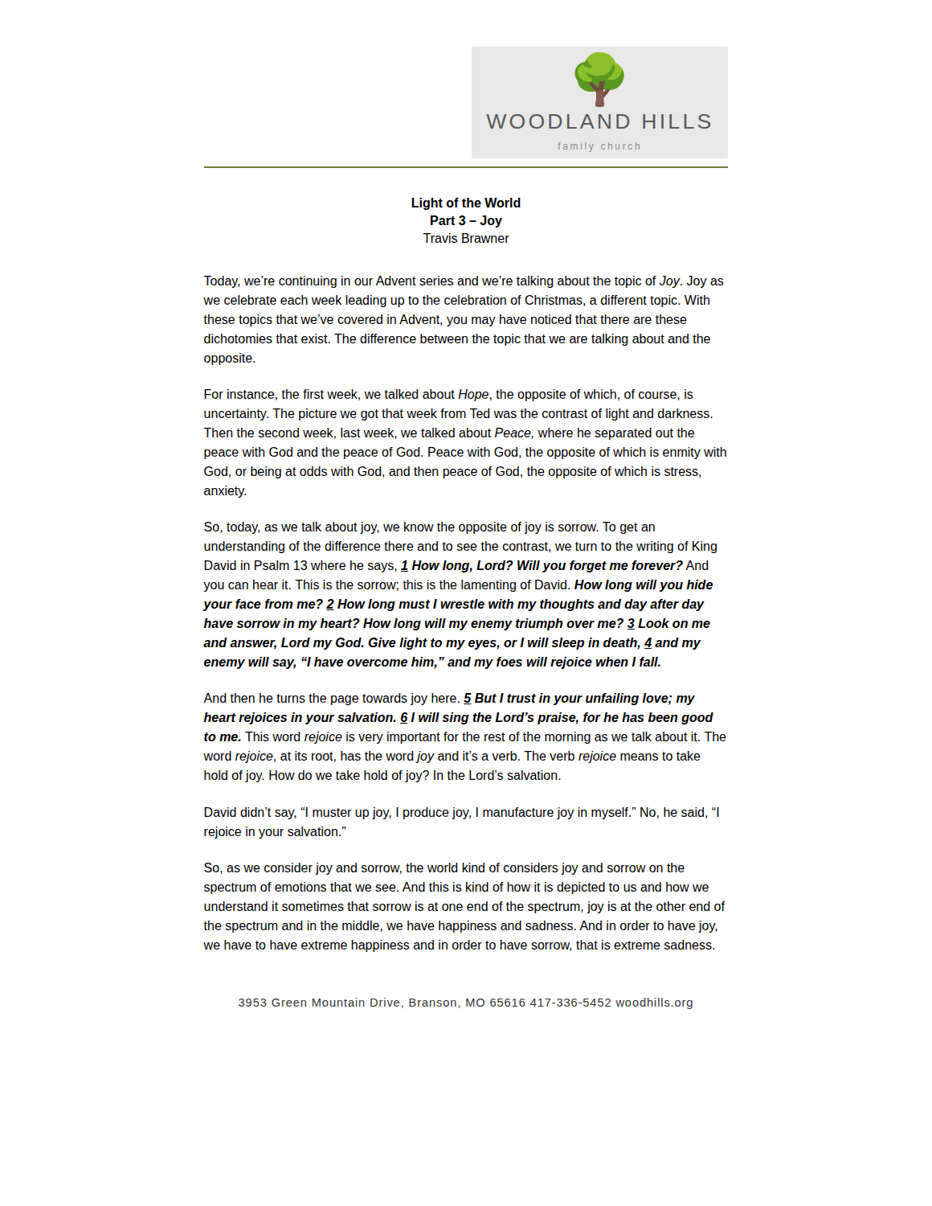🌳 WOODLAND HILLS family church
Light of the World Part 3 – Joy
Travis Brawner
Today, we’re continuing in our Advent series and we’re talking about the topic of Joy. Joy as we celebrate each week leading up to the celebration of Christmas, a different topic. With these topics that we’ve covered in Advent, you may have noticed that there are these dichotomies that exist. The difference between the topic that we are talking about and the opposite.
For instance, the first week, we talked about Hope, the opposite of which, of course, is uncertainty. The picture we got that week from Ted was the contrast of light and darkness. Then the second week, last week, we talked about Peace, where he separated out the peace with God and the peace of God. Peace with God, the opposite of which is enmity with God, or being at odds with God, and then peace of God, the opposite of which is stress, anxiety.
So, today, as we talk about joy, we know the opposite of joy is sorrow. To get an understanding of the difference there and to see the contrast, we turn to the writing of King David in Psalm 13 where he says, 1 How long, Lord? Will you forget me forever? And you can hear it. This is the sorrow; this is the lamenting of David. How long will you hide your face from me? 2 How long must I wrestle with my thoughts and day after day have sorrow in my heart? How long will my enemy triumph over me? 3 Look on me and answer, Lord my God. Give light to my eyes, or I will sleep in death, 4 and my enemy will say, “I have overcome him,” and my foes will rejoice when I fall.
And then he turns the page towards joy here. 5 But I trust in your unfailing love; my heart rejoices in your salvation. 6 I will sing the Lord’s praise, for he has been good to me. This word rejoice is very important for the rest of the morning as we talk about it. The word rejoice, at its root, has the word joy and it’s a verb. The verb rejoice means to take hold of joy. How do we take hold of joy? In the Lord’s salvation.
David didn’t say, “I muster up joy, I produce joy, I manufacture joy in myself.” No, he said, “I rejoice in your salvation.”
So, as we consider joy and sorrow, the world kind of considers joy and sorrow on the spectrum of emotions that we see. And this is kind of how it is depicted to us and how we understand it sometimes that sorrow is at one end of the spectrum, joy is at the other end of the spectrum and in the middle, we have happiness and sadness. And in order to have joy, we have to have extreme happiness and in order to have sorrow, that is extreme sadness.
3953 Green Mountain Drive, Branson, MO 65616 417-336-5452 woodhills.org